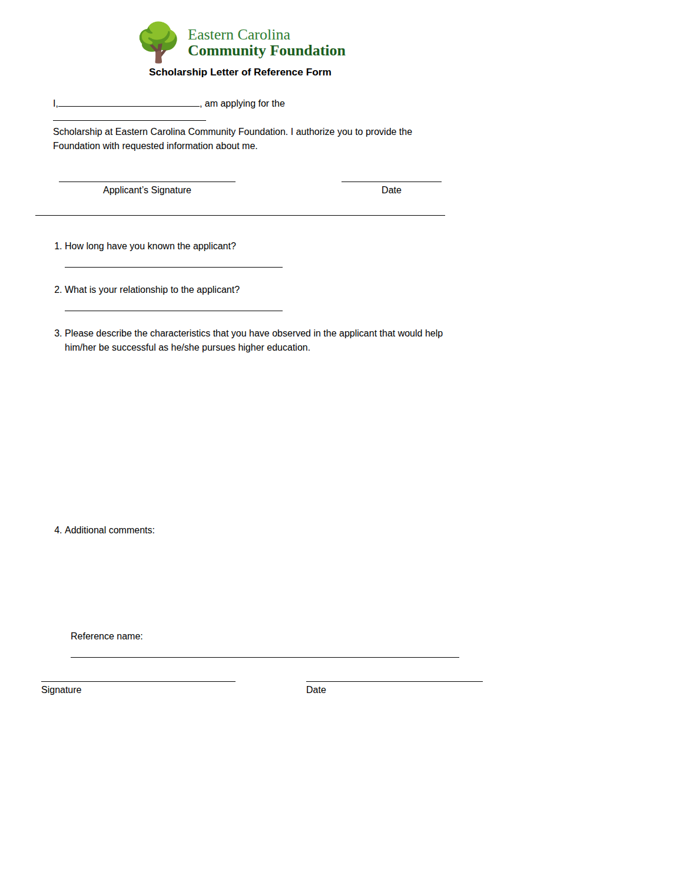🌳
Eastern Carolina Community Foundation
Scholarship Letter of Reference Form
I, , am applying for the
Scholarship at Eastern Carolina Community Foundation. I authorize you to provide the Foundation with requested information about me.
Applicant’s Signature
Date
How long have you known the applicant?
What is your relationship to the applicant?
Please describe the characteristics that you have observed in the applicant that would help him/her be successful as he/she pursues higher education.
Additional comments:
Reference name:
Signature
Date